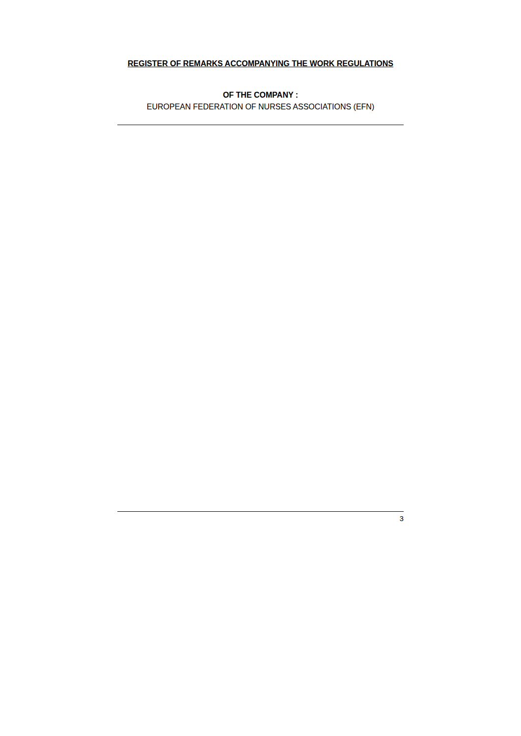REGISTER OF REMARKS ACCOMPANYING THE WORK REGULATIONS
OF THE COMPANY :
EUROPEAN FEDERATION OF NURSES ASSOCIATIONS (EFN)
3